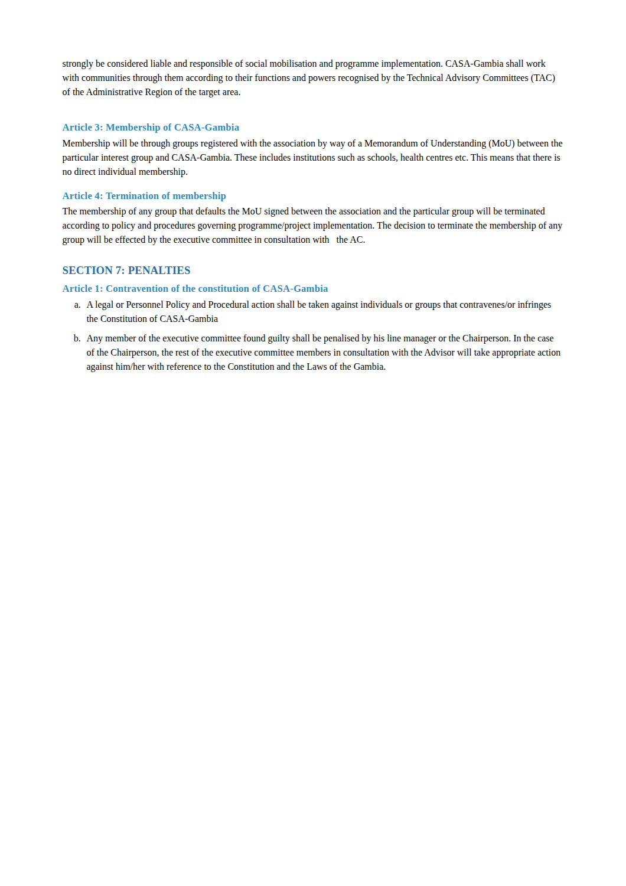strongly be considered liable and responsible of social mobilisation and programme implementation. CASA-Gambia shall work with communities through them according to their functions and powers recognised by the Technical Advisory Committees (TAC) of the Administrative Region of the target area.
Article 3: Membership of CASA-Gambia
Membership will be through groups registered with the association by way of a Memorandum of Understanding (MoU) between the particular interest group and CASA-Gambia. These includes institutions such as schools, health centres etc. This means that there is no direct individual membership.
Article 4: Termination of membership
The membership of any group that defaults the MoU signed between the association and the particular group will be terminated according to policy and procedures governing programme/project implementation. The decision to terminate the membership of any group will be effected by the executive committee in consultation with the AC.
SECTION 7: PENALTIES
Article 1: Contravention of the constitution of CASA-Gambia
A legal or Personnel Policy and Procedural action shall be taken against individuals or groups that contravenes/or infringes the Constitution of CASA-Gambia
Any member of the executive committee found guilty shall be penalised by his line manager or the Chairperson. In the case of the Chairperson, the rest of the executive committee members in consultation with the Advisor will take appropriate action against him/her with reference to the Constitution and the Laws of the Gambia.